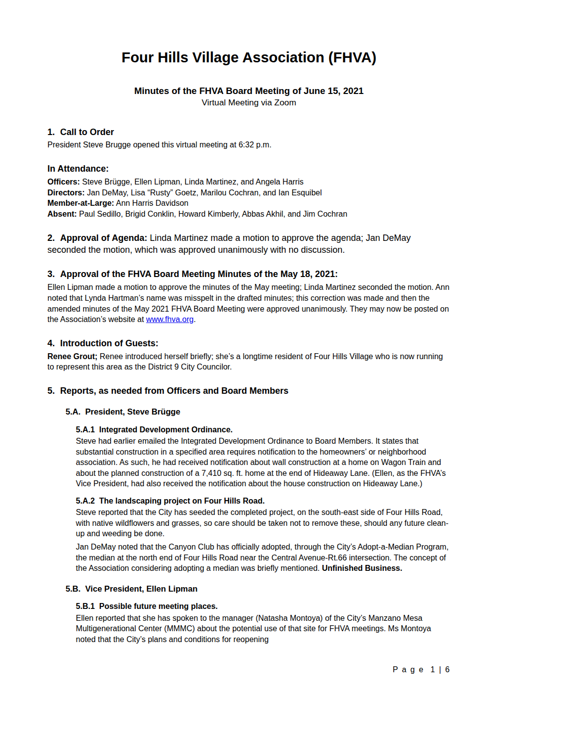Four Hills Village Association (FHVA)
Minutes of the FHVA Board Meeting of June 15, 2021 Virtual Meeting via Zoom
1. Call to Order
President Steve Brugge opened this virtual meeting at 6:32 p.m.
In Attendance:
Officers: Steve Brügge, Ellen Lipman, Linda Martinez, and Angela Harris
Directors: Jan DeMay, Lisa “Rusty” Goetz, Marilou Cochran, and Ian Esquibel
Member-at-Large: Ann Harris Davidson
Absent: Paul Sedillo, Brigid Conklin, Howard Kimberly, Abbas Akhil, and Jim Cochran
2. Approval of Agenda: Linda Martinez made a motion to approve the agenda; Jan DeMay seconded the motion, which was approved unanimously with no discussion.
3. Approval of the FHVA Board Meeting Minutes of the May 18, 2021:
Ellen Lipman made a motion to approve the minutes of the May meeting; Linda Martinez seconded the motion. Ann noted that Lynda Hartman’s name was misspelt in the drafted minutes; this correction was made and then the amended minutes of the May 2021 FHVA Board Meeting were approved unanimously. They may now be posted on the Association’s website at www.fhva.org.
4. Introduction of Guests:
Renee Grout; Renee introduced herself briefly; she’s a longtime resident of Four Hills Village who is now running to represent this area as the District 9 City Councilor.
5. Reports, as needed from Officers and Board Members
5.A. President, Steve Brügge
5.A.1 Integrated Development Ordinance.
Steve had earlier emailed the Integrated Development Ordinance to Board Members. It states that substantial construction in a specified area requires notification to the homeowners’ or neighborhood association. As such, he had received notification about wall construction at a home on Wagon Train and about the planned construction of a 7,410 sq. ft. home at the end of Hideaway Lane. (Ellen, as the FHVA’s Vice President, had also received the notification about the house construction on Hideaway Lane.)
5.A.2 The landscaping project on Four Hills Road.
Steve reported that the City has seeded the completed project, on the south-east side of Four Hills Road, with native wildflowers and grasses, so care should be taken not to remove these, should any future clean-up and weeding be done.
Jan DeMay noted that the Canyon Club has officially adopted, through the City’s Adopt-a-Median Program, the median at the north end of Four Hills Road near the Central Avenue-Rt.66 intersection. The concept of the Association considering adopting a median was briefly mentioned. Unfinished Business.
5.B. Vice President, Ellen Lipman
5.B.1 Possible future meeting places.
Ellen reported that she has spoken to the manager (Natasha Montoya) of the City’s Manzano Mesa Multigenerational Center (MMMC) about the potential use of that site for FHVA meetings. Ms Montoya noted that the City’s plans and conditions for reopening
P a g e 1 | 6